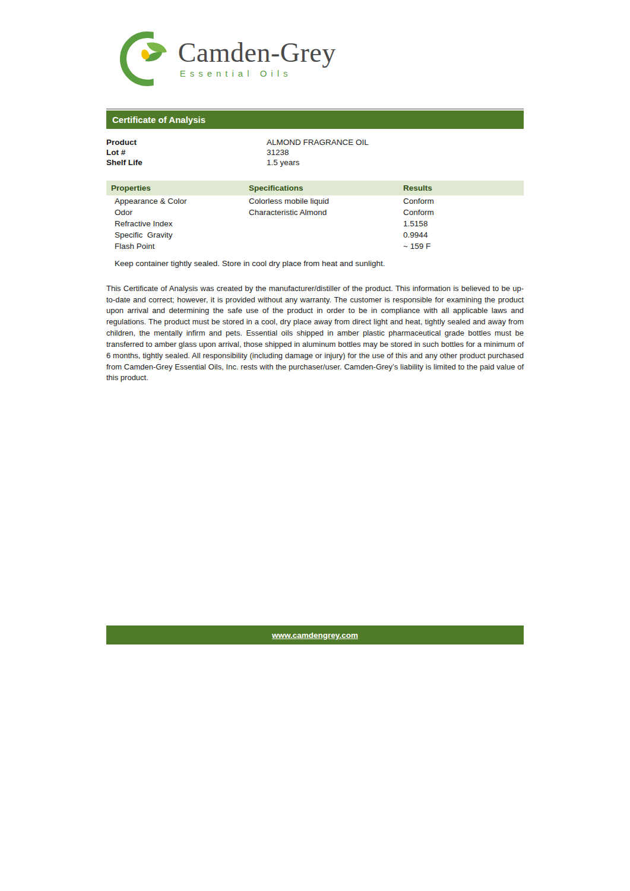Camden-Grey
Essential Oils
Certificate of Analysis
| Product | ALMOND FRAGRANCE OIL |
| Lot # | 31238 |
| Shelf Life | 1.5 years |
| Properties | Specifications | Results |
| --- | --- | --- |
| Appearance & Color | Colorless mobile liquid | Conform |
| Odor | Characteristic Almond | Conform |
| Refractive Index | | 1.5158 |
| Specific Gravity | | 0.9944 |
| Flash Point | | ~ 159 F |
Keep container tightly sealed. Store in cool dry place from heat and sunlight.
This Certificate of Analysis was created by the manufacturer/distiller of the product. This information is believed to be up-to-date and correct; however, it is provided without any warranty. The customer is responsible for examining the product upon arrival and determining the safe use of the product in order to be in compliance with all applicable laws and regulations. The product must be stored in a cool, dry place away from direct light and heat, tightly sealed and away from children, the mentally infirm and pets. Essential oils shipped in amber plastic pharmaceutical grade bottles must be transferred to amber glass upon arrival, those shipped in aluminum bottles may be stored in such bottles for a minimum of 6 months, tightly sealed. All responsibility (including damage or injury) for the use of this and any other product purchased from Camden-Grey Essential Oils, Inc. rests with the purchaser/user. Camden-Grey’s liability is limited to the paid value of this product.
www.camdengrey.com